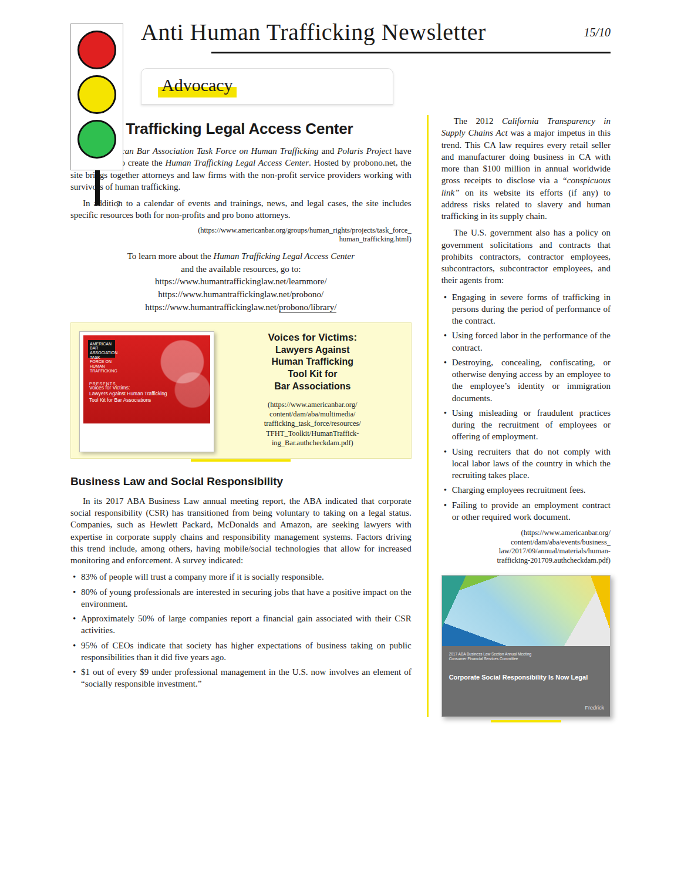7
Anti Human Trafficking Newsletter
15/10
Advocacy
Human Trafficking Legal Access Center
The American Bar Association Task Force on Human Trafficking and Polaris Project have partnered up to create the Human Trafficking Legal Access Center. Hosted by probono.net, the site brings together attorneys and law firms with the non-profit service providers working with survivors of human trafficking.
In addition to a calendar of events and trainings, news, and legal cases, the site includes specific resources both for non-profits and pro bono attorneys.
(https://www.americanbar.org/groups/human_rights/projects/task_force_
human_trafficking.html)
To learn more about the Human Trafficking Legal Access Center
and the available resources, go to:
https://www.humantraffickinglaw.net/learnmore/
https://www.humantraffickinglaw.net/probono/
https://www.humantraffickinglaw.net/probono/library/
AMERICAN BAR ASSOCIATION
TASK FORCE ON
HUMAN TRAFFICKING
PRESENTS
Voices for Victims:
Lawyers Against Human Trafficking
Tool Kit for Bar Associations
Voices for Victims:
Lawyers Against
Human Trafficking
Tool Kit for
Bar Associations
(https://www.americanbar.org/
content/dam/aba/multimedia/
trafficking_task_force/resources/
TFHT_Toolkit/HumanTraffick-
ing_Bar.authcheckdam.pdf)
Business Law and Social Responsibility
In its 2017 ABA Business Law annual meeting report, the ABA indicated that corporate social responsibility (CSR) has transitioned from being voluntary to taking on a legal status. Companies, such as Hewlett Packard, McDonalds and Amazon, are seeking lawyers with expertise in corporate supply chains and responsibility management systems. Factors driving this trend include, among others, having mobile/social technologies that allow for increased monitoring and enforcement. A survey indicated:
83% of people will trust a company more if it is socially responsible.
80% of young professionals are interested in securing jobs that have a positive impact on the environment.
Approximately 50% of large companies report a financial gain associated with their CSR activities.
95% of CEOs indicate that society has higher expectations of business taking on public responsibilities than it did five years ago.
$1 out of every $9 under professional management in the U.S. now involves an element of “socially responsible investment.”
The 2012 California Transparency in Supply Chains Act was a major impetus in this trend. This CA law requires every retail seller and manufacturer doing business in CA with more than $100 million in annual worldwide gross receipts to disclose via a “conspicuous link” on its website its efforts (if any) to address risks related to slavery and human trafficking in its supply chain.
The U.S. government also has a policy on government solicitations and contracts that prohibits contractors, contractor employees, subcontractors, subcontractor employees, and their agents from:
Engaging in severe forms of trafficking in persons during the period of performance of the contract.
Using forced labor in the performance of the contract.
Destroying, concealing, confiscating, or otherwise denying access by an employee to the employee’s identity or immigration documents.
Using misleading or fraudulent practices during the recruitment of employees or offering of employment.
Using recruiters that do not comply with local labor laws of the country in which the recruiting takes place.
Charging employees recruitment fees.
Failing to provide an employment contract or other required work document.
(https://www.americanbar.org/
content/dam/aba/events/business_
law/2017/09/annual/materials/human-
trafficking-201709.authcheckdam.pdf)
2017 ABA Business Law Section Annual Meeting
Consumer Financial Services Committee
Corporate Social Responsibility Is Now Legal
Fredrick